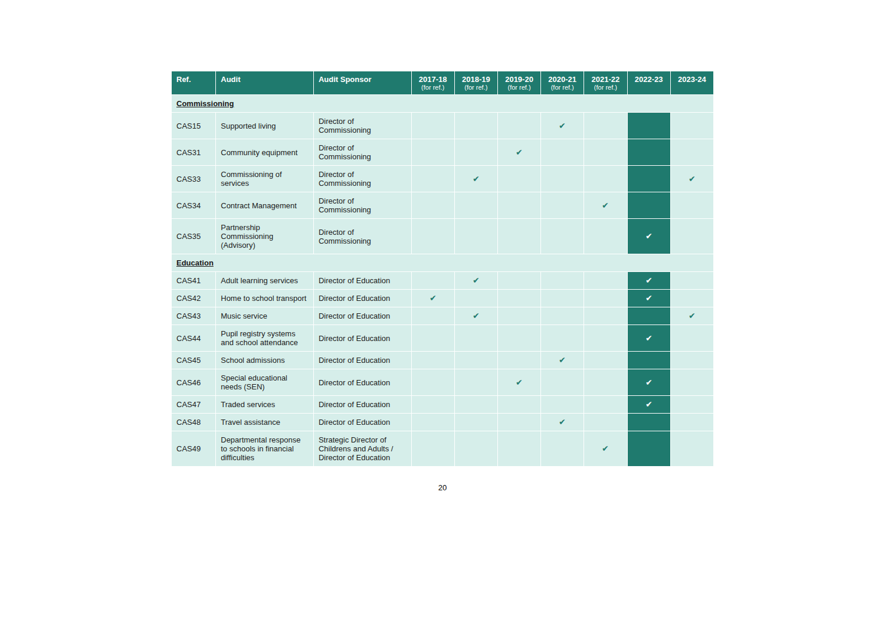| Ref. | Audit | Audit Sponsor | 2017-18 (for ref.) | 2018-19 (for ref.) | 2019-20 (for ref.) | 2020-21 (for ref.) | 2021-22 (for ref.) | 2022-23 | 2023-24 |
| --- | --- | --- | --- | --- | --- | --- | --- | --- | --- |
| Commissioning |
| CAS15 | Supported living | Director of Commissioning | | | | ✔ | | | |
| CAS31 | Community equipment | Director of Commissioning | | | ✔ | | | | |
| CAS33 | Commissioning of services | Director of Commissioning | | ✔ | | | | | ✔ |
| CAS34 | Contract Management | Director of Commissioning | | | | | ✔ | | |
| CAS35 | Partnership Commissioning (Advisory) | Director of Commissioning | | | | | | ✔ | |
| Education |
| CAS41 | Adult learning services | Director of Education | | ✔ | | | | ✔ | |
| CAS42 | Home to school transport | Director of Education | ✔ | | | | | ✔ | |
| CAS43 | Music service | Director of Education | | ✔ | | | | | ✔ |
| CAS44 | Pupil registry systems and school attendance | Director of Education | | | | | | ✔ | |
| CAS45 | School admissions | Director of Education | | | | ✔ | | | |
| CAS46 | Special educational needs (SEN) | Director of Education | | | ✔ | | | ✔ | |
| CAS47 | Traded services | Director of Education | | | | | | ✔ | |
| CAS48 | Travel assistance | Director of Education | | | | ✔ | | | |
| CAS49 | Departmental response to schools in financial difficulties | Strategic Director of Childrens and Adults / Director of Education | | | | | ✔ | | |
20